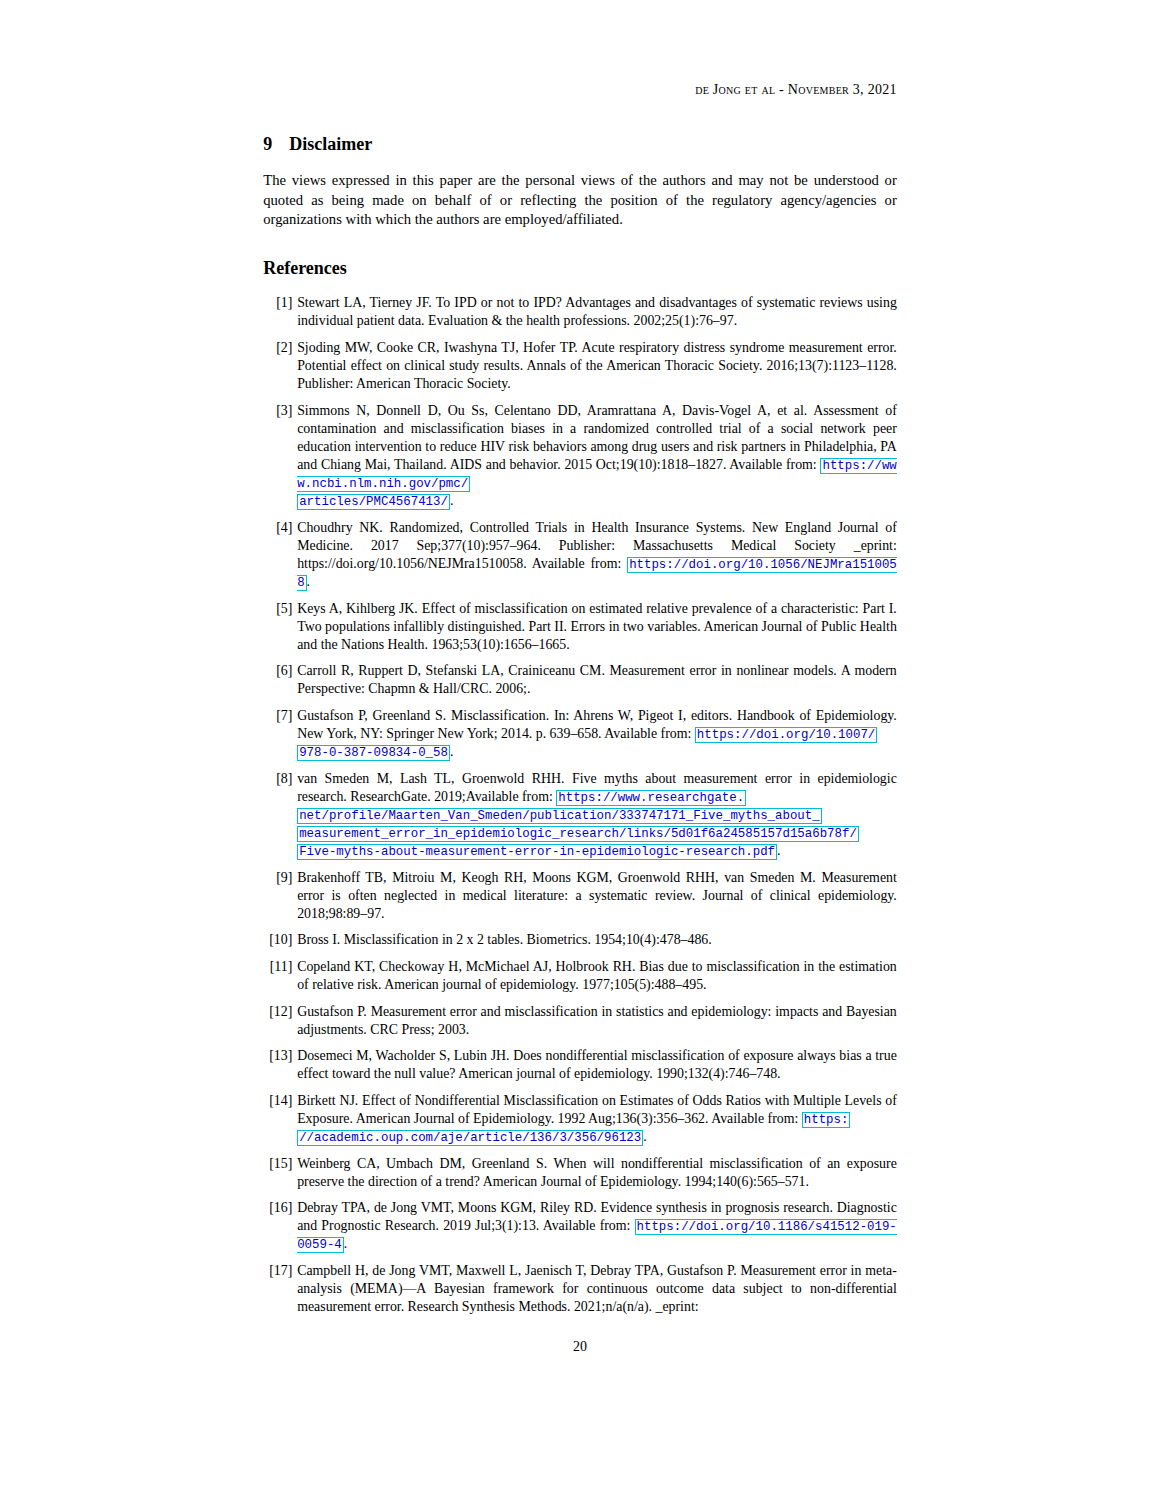de Jong et al - November 3, 2021
9 Disclaimer
The views expressed in this paper are the personal views of the authors and may not be understood or quoted as being made on behalf of or reflecting the position of the regulatory agency/agencies or organizations with which the authors are employed/affiliated.
References
[1] Stewart LA, Tierney JF. To IPD or not to IPD? Advantages and disadvantages of systematic reviews using individual patient data. Evaluation & the health professions. 2002;25(1):76–97.
[2] Sjoding MW, Cooke CR, Iwashyna TJ, Hofer TP. Acute respiratory distress syndrome measurement error. Potential effect on clinical study results. Annals of the American Thoracic Society. 2016;13(7):1123–1128. Publisher: American Thoracic Society.
[3] Simmons N, Donnell D, Ou Ss, Celentano DD, Aramrattana A, Davis-Vogel A, et al. Assessment of contamination and misclassification biases in a randomized controlled trial of a social network peer education intervention to reduce HIV risk behaviors among drug users and risk partners in Philadelphia, PA and Chiang Mai, Thailand. AIDS and behavior. 2015 Oct;19(10):1818–1827. Available from: https://www.ncbi.nlm.nih.gov/pmc/
articles/PMC4567413/.
[4] Choudhry NK. Randomized, Controlled Trials in Health Insurance Systems. New England Journal of Medicine. 2017 Sep;377(10):957–964. Publisher: Massachusetts Medical Society _eprint: https://doi.org/10.1056/NEJMra1510058. Available from: https://doi.org/10.1056/NEJMra1510058.
[5] Keys A, Kihlberg JK. Effect of misclassification on estimated relative prevalence of a characteristic: Part I. Two populations infallibly distinguished. Part II. Errors in two variables. American Journal of Public Health and the Nations Health. 1963;53(10):1656–1665.
[6] Carroll R, Ruppert D, Stefanski LA, Crainiceanu CM. Measurement error in nonlinear models. A modern Perspective: Chapmn & Hall/CRC. 2006;.
[7] Gustafson P, Greenland S. Misclassification. In: Ahrens W, Pigeot I, editors. Handbook of Epidemiology. New York, NY: Springer New York; 2014. p. 639–658. Available from: https://doi.org/10.1007/
978-0-387-09834-0_58.
[8] van Smeden M, Lash TL, Groenwold RHH. Five myths about measurement error in epidemiologic research. ResearchGate. 2019;Available from: https://www.researchgate.
net/profile/Maarten_Van_Smeden/publication/333747171_Five_myths_about_
measurement_error_in_epidemiologic_research/links/5d01f6a24585157d15a6b78f/
Five-myths-about-measurement-error-in-epidemiologic-research.pdf.
[9] Brakenhoff TB, Mitroiu M, Keogh RH, Moons KGM, Groenwold RHH, van Smeden M. Measurement error is often neglected in medical literature: a systematic review. Journal of clinical epidemiology. 2018;98:89–97.
[10] Bross I. Misclassification in 2 x 2 tables. Biometrics. 1954;10(4):478–486.
[11] Copeland KT, Checkoway H, McMichael AJ, Holbrook RH. Bias due to misclassification in the estimation of relative risk. American journal of epidemiology. 1977;105(5):488–495.
[12] Gustafson P. Measurement error and misclassification in statistics and epidemiology: impacts and Bayesian adjustments. CRC Press; 2003.
[13] Dosemeci M, Wacholder S, Lubin JH. Does nondifferential misclassification of exposure always bias a true effect toward the null value? American journal of epidemiology. 1990;132(4):746–748.
[14] Birkett NJ. Effect of Nondifferential Misclassification on Estimates of Odds Ratios with Multiple Levels of Exposure. American Journal of Epidemiology. 1992 Aug;136(3):356–362. Available from: https:
//academic.oup.com/aje/article/136/3/356/96123.
[15] Weinberg CA, Umbach DM, Greenland S. When will nondifferential misclassification of an exposure preserve the direction of a trend? American Journal of Epidemiology. 1994;140(6):565–571.
[16] Debray TPA, de Jong VMT, Moons KGM, Riley RD. Evidence synthesis in prognosis research. Diagnostic and Prognostic Research. 2019 Jul;3(1):13. Available from: https://doi.org/10.1186/s41512-019-0059-4.
[17] Campbell H, de Jong VMT, Maxwell L, Jaenisch T, Debray TPA, Gustafson P. Measurement error in meta-analysis (MEMA)—A Bayesian framework for continuous outcome data subject to non-differential measurement error. Research Synthesis Methods. 2021;n/a(n/a). _eprint:
20